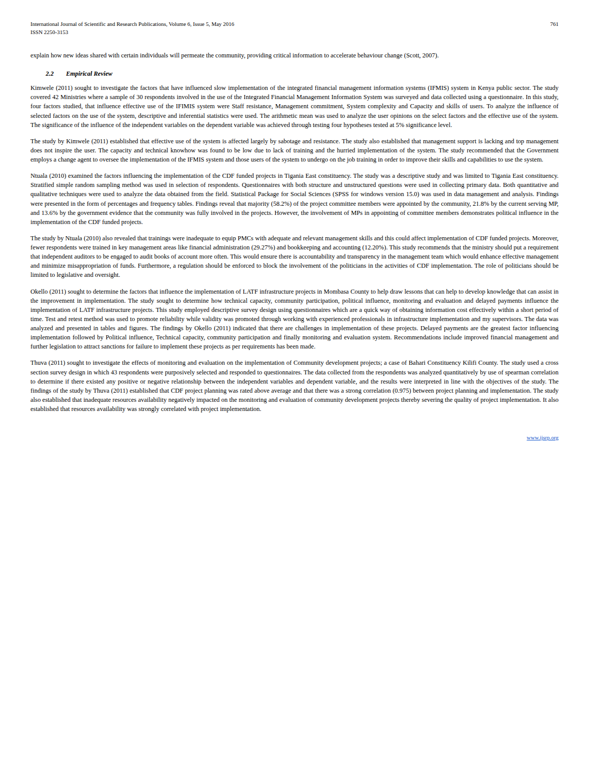International Journal of Scientific and Research Publications, Volume 6, Issue 5, May 2016
ISSN 2250-3153
761
explain how new ideas shared with certain individuals will permeate the community, providing critical information to accelerate behaviour change (Scott, 2007).
2.2 Empirical Review
Kimwele (2011) sought to investigate the factors that have influenced slow implementation of the integrated financial management information systems (IFMIS) system in Kenya public sector. The study covered 42 Ministries where a sample of 30 respondents involved in the use of the Integrated Financial Management Information System was surveyed and data collected using a questionnaire. In this study, four factors studied, that influence effective use of the IFIMIS system were Staff resistance, Management commitment, System complexity and Capacity and skills of users. To analyze the influence of selected factors on the use of the system, descriptive and inferential statistics were used. The arithmetic mean was used to analyze the user opinions on the select factors and the effective use of the system. The significance of the influence of the independent variables on the dependent variable was achieved through testing four hypotheses tested at 5% significance level.
The study by Kimwele (2011) established that effective use of the system is affected largely by sabotage and resistance. The study also established that management support is lacking and top management does not inspire the user. The capacity and technical knowhow was found to be low due to lack of training and the hurried implementation of the system. The study recommended that the Government employs a change agent to oversee the implementation of the IFMIS system and those users of the system to undergo on the job training in order to improve their skills and capabilities to use the system.
Ntuala (2010) examined the factors influencing the implementation of the CDF funded projects in Tigania East constituency. The study was a descriptive study and was limited to Tigania East constituency. Stratified simple random sampling method was used in selection of respondents. Questionnaires with both structure and unstructured questions were used in collecting primary data. Both quantitative and qualitative techniques were used to analyze the data obtained from the field. Statistical Package for Social Sciences (SPSS for windows version 15.0) was used in data management and analysis. Findings were presented in the form of percentages and frequency tables. Findings reveal that majority (58.2%) of the project committee members were appointed by the community, 21.8% by the current serving MP, and 13.6% by the government evidence that the community was fully involved in the projects. However, the involvement of MPs in appointing of committee members demonstrates political influence in the implementation of the CDF funded projects.
The study by Ntuala (2010) also revealed that trainings were inadequate to equip PMCs with adequate and relevant management skills and this could affect implementation of CDF funded projects. Moreover, fewer respondents were trained in key management areas like financial administration (29.27%) and bookkeeping and accounting (12.20%). This study recommends that the ministry should put a requirement that independent auditors to be engaged to audit books of account more often. This would ensure there is accountability and transparency in the management team which would enhance effective management and minimize misappropriation of funds. Furthermore, a regulation should be enforced to block the involvement of the politicians in the activities of CDF implementation. The role of politicians should be limited to legislative and oversight.
Okello (2011) sought to determine the factors that influence the implementation of LATF infrastructure projects in Mombasa County to help draw lessons that can help to develop knowledge that can assist in the improvement in implementation. The study sought to determine how technical capacity, community participation, political influence, monitoring and evaluation and delayed payments influence the implementation of LATF infrastructure projects. This study employed descriptive survey design using questionnaires which are a quick way of obtaining information cost effectively within a short period of time. Test and retest method was used to promote reliability while validity was promoted through working with experienced professionals in infrastructure implementation and my supervisors. The data was analyzed and presented in tables and figures. The findings by Okello (2011) indicated that there are challenges in implementation of these projects. Delayed payments are the greatest factor influencing implementation followed by Political influence, Technical capacity, community participation and finally monitoring and evaluation system. Recommendations include improved financial management and further legislation to attract sanctions for failure to implement these projects as per requirements has been made.
Thuva (2011) sought to investigate the effects of monitoring and evaluation on the implementation of Community development projects; a case of Bahari Constituency Kilifi County. The study used a cross section survey design in which 43 respondents were purposively selected and responded to questionnaires. The data collected from the respondents was analyzed quantitatively by use of spearman correlation to determine if there existed any positive or negative relationship between the independent variables and dependent variable, and the results were interpreted in line with the objectives of the study. The findings of the study by Thuva (2011) established that CDF project planning was rated above average and that there was a strong correlation (0.975) between project planning and implementation. The study also established that inadequate resources availability negatively impacted on the monitoring and evaluation of community development projects thereby severing the quality of project implementation. It also established that resources availability was strongly correlated with project implementation.
www.ijsrp.org